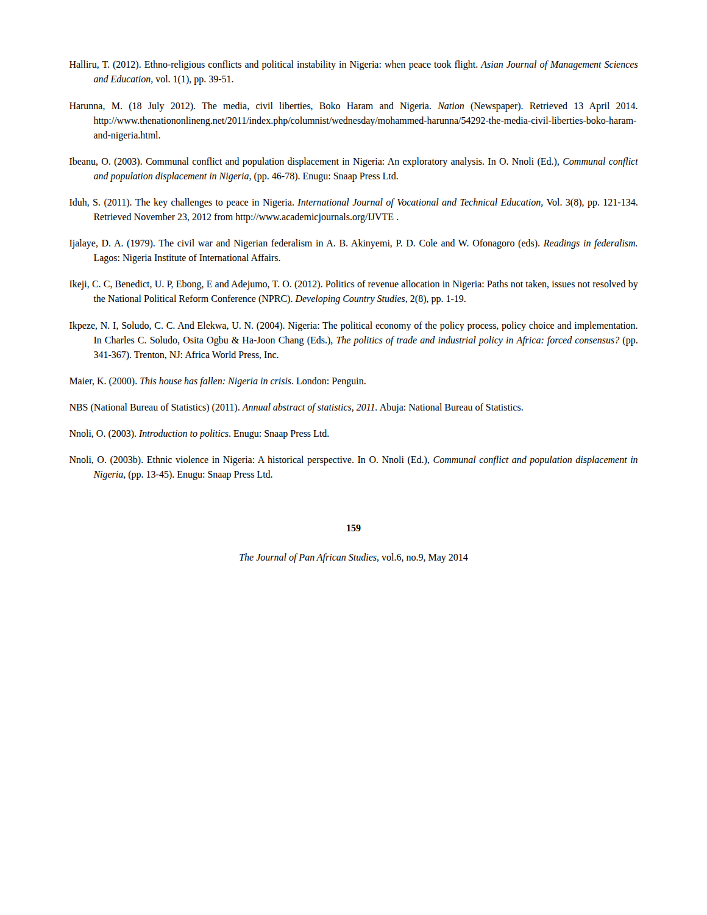Halliru, T. (2012). Ethno-religious conflicts and political instability in Nigeria: when peace took flight. Asian Journal of Management Sciences and Education, vol. 1(1), pp. 39-51.
Harunna, M. (18 July 2012). The media, civil liberties, Boko Haram and Nigeria. Nation (Newspaper). Retrieved 13 April 2014. http://www.thenationonlineng.net/2011/index.php/columnist/wednesday/mohammed-harunna/54292-the-media-civil-liberties-boko-haram-and-nigeria.html.
Ibeanu, O. (2003). Communal conflict and population displacement in Nigeria: An exploratory analysis. In O. Nnoli (Ed.), Communal conflict and population displacement in Nigeria, (pp. 46-78). Enugu: Snaap Press Ltd.
Iduh, S. (2011). The key challenges to peace in Nigeria. International Journal of Vocational and Technical Education, Vol. 3(8), pp. 121-134. Retrieved November 23, 2012 from http://www.academicjournals.org/IJVTE .
Ijalaye, D. A. (1979). The civil war and Nigerian federalism in A. B. Akinyemi, P. D. Cole and W. Ofonagoro (eds). Readings in federalism. Lagos: Nigeria Institute of International Affairs.
Ikeji, C. C, Benedict, U. P, Ebong, E and Adejumo, T. O. (2012). Politics of revenue allocation in Nigeria: Paths not taken, issues not resolved by the National Political Reform Conference (NPRC). Developing Country Studies, 2(8), pp. 1-19.
Ikpeze, N. I, Soludo, C. C. And Elekwa, U. N. (2004). Nigeria: The political economy of the policy process, policy choice and implementation. In Charles C. Soludo, Osita Ogbu & Ha-Joon Chang (Eds.), The politics of trade and industrial policy in Africa: forced consensus? (pp. 341-367). Trenton, NJ: Africa World Press, Inc.
Maier, K. (2000). This house has fallen: Nigeria in crisis. London: Penguin.
NBS (National Bureau of Statistics) (2011). Annual abstract of statistics, 2011. Abuja: National Bureau of Statistics.
Nnoli, O. (2003). Introduction to politics. Enugu: Snaap Press Ltd.
Nnoli, O. (2003b). Ethnic violence in Nigeria: A historical perspective. In O. Nnoli (Ed.), Communal conflict and population displacement in Nigeria, (pp. 13-45). Enugu: Snaap Press Ltd.
159
The Journal of Pan African Studies, vol.6, no.9, May 2014